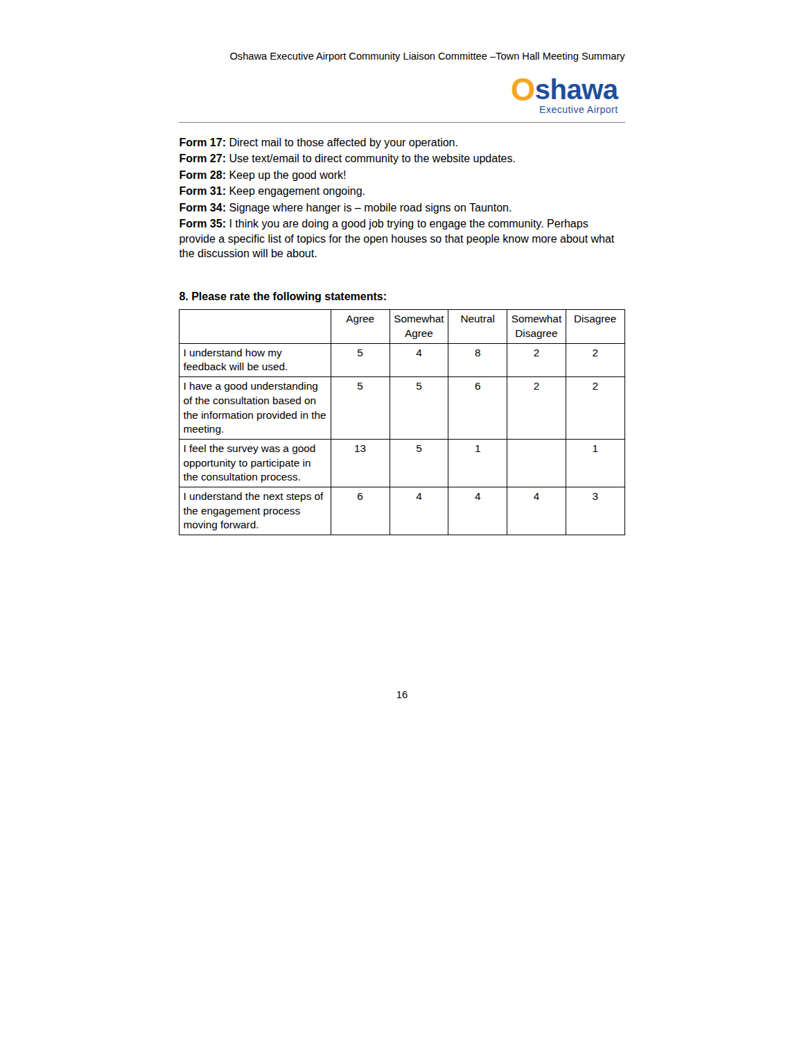Oshawa Executive Airport Community Liaison Committee –Town Hall Meeting Summary
Oshawa
Executive Airport
Form 17: Direct mail to those affected by your operation.
Form 27: Use text/email to direct community to the website updates.
Form 28: Keep up the good work!
Form 31: Keep engagement ongoing.
Form 34: Signage where hanger is – mobile road signs on Taunton.
Form 35: I think you are doing a good job trying to engage the community. Perhaps provide a specific list of topics for the open houses so that people know more about what the discussion will be about.
8. Please rate the following statements:
| | Agree | Somewhat Agree | Neutral | Somewhat Disagree | Disagree |
| --- | --- | --- | --- | --- | --- |
| I understand how my feedback will be used. | 5 | 4 | 8 | 2 | 2 |
| I have a good understanding of the consultation based on the information provided in the meeting. | 5 | 5 | 6 | 2 | 2 |
| I feel the survey was a good opportunity to participate in the consultation process. | 13 | 5 | 1 | | 1 |
| I understand the next steps of the engagement process moving forward. | 6 | 4 | 4 | 4 | 3 |
16